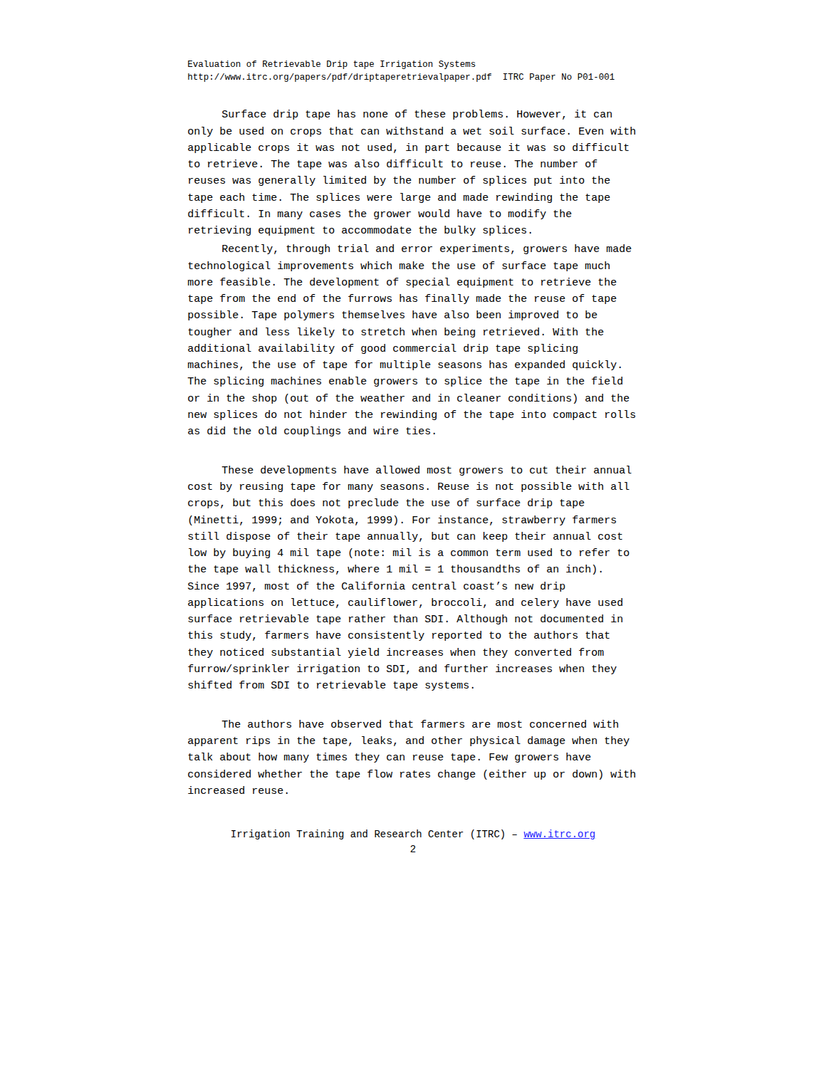Evaluation of Retrievable Drip tape Irrigation Systems
http://www.itrc.org/papers/pdf/driptaperetrievalpaper.pdf ITRC Paper No P01-001
Surface drip tape has none of these problems. However, it can only be used on crops that can withstand a wet soil surface. Even with applicable crops it was not used, in part because it was so difficult to retrieve. The tape was also difficult to reuse. The number of reuses was generally limited by the number of splices put into the tape each time. The splices were large and made rewinding the tape difficult. In many cases the grower would have to modify the retrieving equipment to accommodate the bulky splices.
Recently, through trial and error experiments, growers have made technological improvements which make the use of surface tape much more feasible. The development of special equipment to retrieve the tape from the end of the furrows has finally made the reuse of tape possible. Tape polymers themselves have also been improved to be tougher and less likely to stretch when being retrieved. With the additional availability of good commercial drip tape splicing machines, the use of tape for multiple seasons has expanded quickly. The splicing machines enable growers to splice the tape in the field or in the shop (out of the weather and in cleaner conditions) and the new splices do not hinder the rewinding of the tape into compact rolls as did the old couplings and wire ties.
These developments have allowed most growers to cut their annual cost by reusing tape for many seasons. Reuse is not possible with all crops, but this does not preclude the use of surface drip tape (Minetti, 1999; and Yokota, 1999). For instance, strawberry farmers still dispose of their tape annually, but can keep their annual cost low by buying 4 mil tape (note: mil is a common term used to refer to the tape wall thickness, where 1 mil = 1 thousandths of an inch). Since 1997, most of the California central coast’s new drip applications on lettuce, cauliflower, broccoli, and celery have used surface retrievable tape rather than SDI. Although not documented in this study, farmers have consistently reported to the authors that they noticed substantial yield increases when they converted from furrow/sprinkler irrigation to SDI, and further increases when they shifted from SDI to retrievable tape systems.
The authors have observed that farmers are most concerned with apparent rips in the tape, leaks, and other physical damage when they talk about how many times they can reuse tape. Few growers have considered whether the tape flow rates change (either up or down) with increased reuse.
Irrigation Training and Research Center (ITRC) – www.itrc.org
2